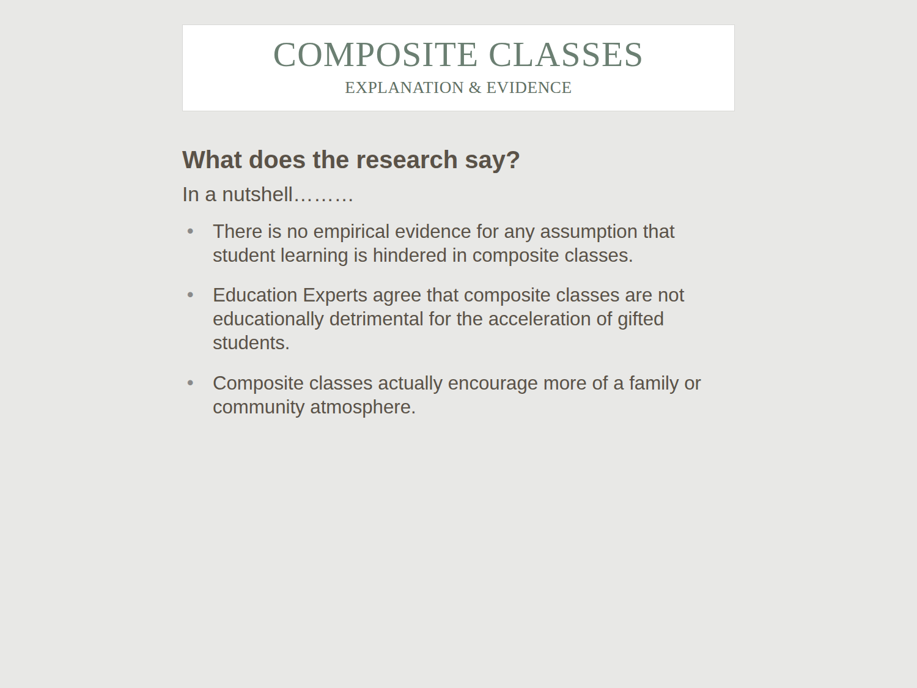Composite Classes
Explanation & Evidence
What does the research say?
In a nutshell………
There is no empirical evidence for any assumption that student learning is hindered in composite classes.
Education Experts agree that composite classes are not educationally detrimental for the acceleration of gifted students.
Composite classes actually encourage more of a family or community atmosphere.